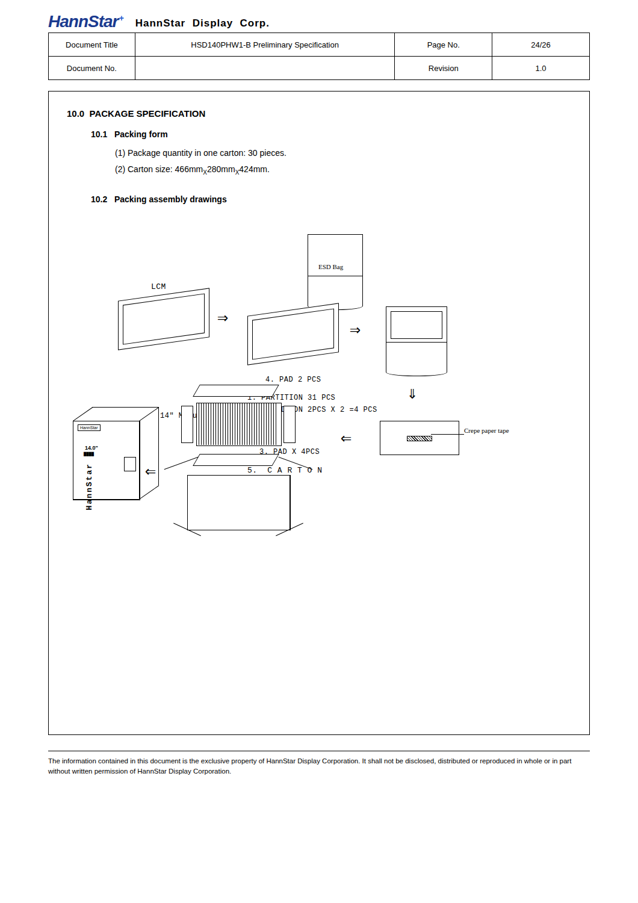Hann Star
HannStar Display Corp.
| Document Title | HSD140PHW1-B Preliminary Specification | Page No. | 24/26 |
| Document No. | | Revision | 1.0 |
10.0 PACKAGE SPECIFICATION
10.1 Packing form
(1) Package quantity in one carton: 30 pieces.
(2) Carton size: 466mmX280mmX424mm.
10.2 Packing assembly drawings
ESD Bag
LCM
⇒
⇒
⇓
Crepe paper tape
⇐
4. PAD 2 PCS
1. PARTITION 31 PCS
2. PARTITION 2PCS X 2 =4 PCS
3. PAD X 4PCS
5. C A R T O N
14" Module 30PCS
⇐
HannStar
14.0"
████
HannStar
The information contained in this document is the exclusive property of HannStar Display Corporation. It shall not be disclosed, distributed or reproduced in whole or in part without written permission of HannStar Display Corporation.